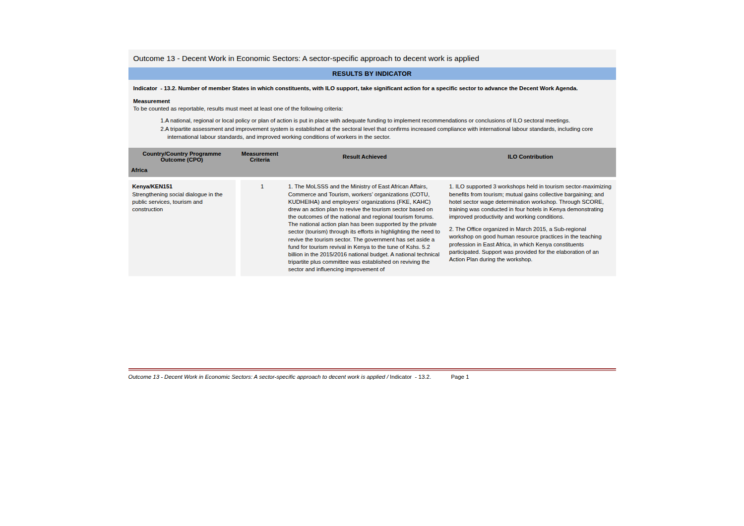Outcome 13 - Decent Work in Economic Sectors: A sector-specific approach to decent work is applied
RESULTS BY INDICATOR
Indicator - 13.2. Number of member States in which constituents, with ILO support, take significant action for a specific sector to advance the Decent Work Agenda.
Measurement
To be counted as reportable, results must meet at least one of the following criteria:
1.A national, regional or local policy or plan of action is put in place with adequate funding to implement recommendations or conclusions of ILO sectoral meetings.
2.A tripartite assessment and improvement system is established at the sectoral level that confirms increased compliance with international labour standards, including core international labour standards, and improved working conditions of workers in the sector.
| Country/Country Programme Outcome (CPO) | Measurement Criteria | Result Achieved | ILO Contribution |
| --- | --- | --- | --- |
| Africa |
| Kenya/KEN151 Strengthening social dialogue in the public services, tourism and construction | | 1 | 1. The MoLSSS and the Ministry of East African Affairs, Commerce and Tourism, workers’ organizations (COTU, KUDHEIHA) and employers’ organizations (FKE, KAHC) drew an action plan to revive the tourism sector based on the outcomes of the national and regional tourism forums. The national action plan has been supported by the private sector (tourism) through its efforts in highlighting the need to revive the tourism sector. The government has set aside a fund for tourism revival in Kenya to the tune of Kshs. 5.2 billion in the 2015/2016 national budget. A national technical tripartite plus committee was established on reviving the sector and influencing improvement of | 1. ILO supported 3 workshops held in tourism sector-maximizing benefits from tourism; mutual gains collective bargaining; and hotel sector wage determination workshop. Through SCORE, training was conducted in four hotels in Kenya demonstrating improved productivity and working conditions. 2. The Office organized in March 2015, a Sub-regional workshop on good human resource practices in the teaching profession in East Africa, in which Kenya constituents participated. Support was provided for the elaboration of an Action Plan during the workshop. |
Outcome 13 - Decent Work in Economic Sectors: A sector-specific approach to decent work is applied / Indicator - 13.2. Page 1